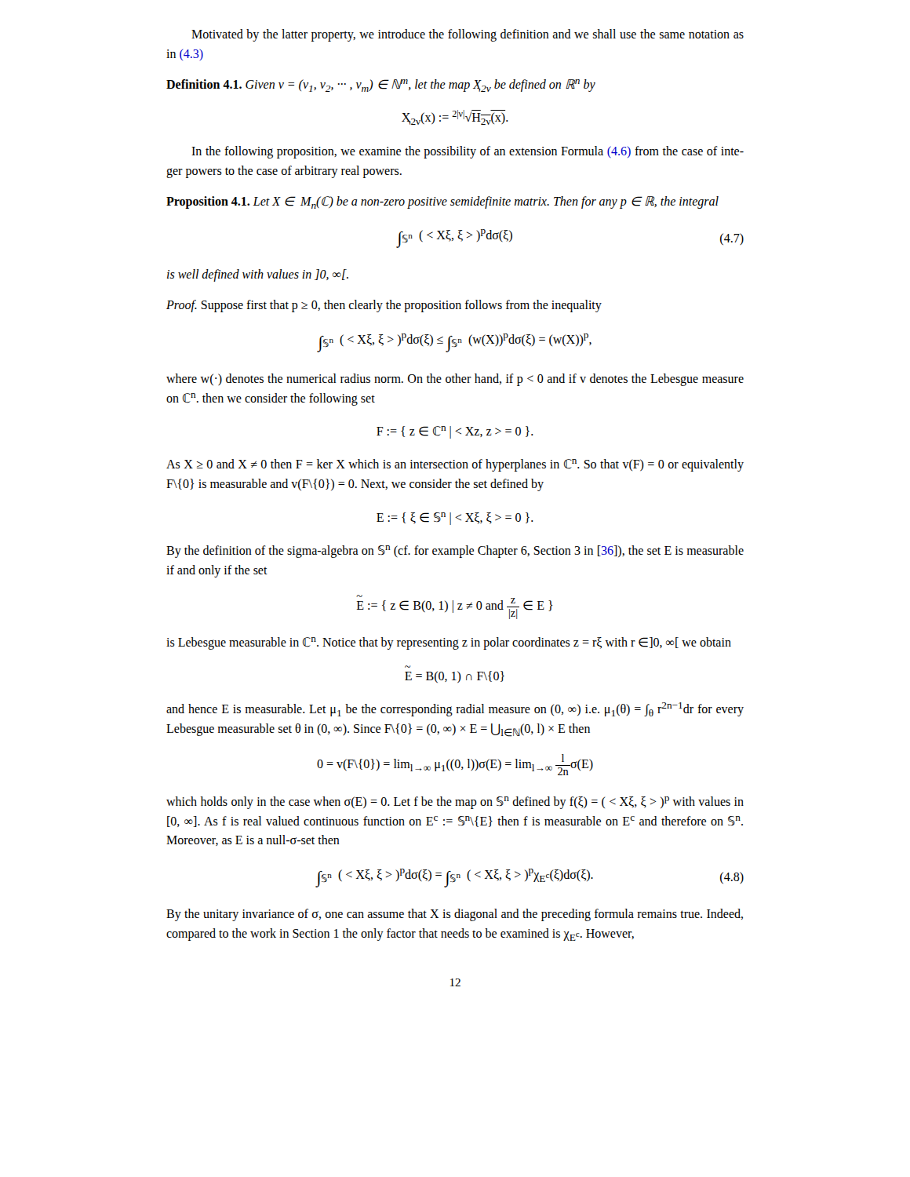Motivated by the latter property, we introduce the following definition and we shall use the same notation as in (4.3)
Definition 4.1. Given ν = (ν1, ν2, ··· , νm) ∈ ℕm, let the map Ҳ2ν be defined on ℝn by
Ҳ2ν(x) := 2|ν|√H2ν(x).
In the following proposition, we examine the possibility of an extension Formula (4.6) from the case of integer powers to the case of arbitrary real powers.
Proposition 4.1. Let X ∈ Mn(ℂ) be a non-zero positive semidefinite matrix. Then for any p ∈ ℝ, the integral
∫𝕊n ( < Xξ, ξ > )pdσ(ξ) (4.7)
is well defined with values in ]0, ∞[.
Proof. Suppose first that p ≥ 0, then clearly the proposition follows from the inequality
∫𝕊n ( < Xξ, ξ > )pdσ(ξ) ≤ ∫𝕊n (w(X))pdσ(ξ) = (w(X))p,
where w(·) denotes the numerical radius norm. On the other hand, if p < 0 and if v denotes the Lebesgue measure on ℂn. then we consider the following set
F := { z ∈ ℂn | < Xz, z > = 0 }.
As X ≥ 0 and X ≠ 0 then F = ker X which is an intersection of hyperplanes in ℂn. So that v(F) = 0 or equivalently F\{0} is measurable and v(F\{0}) = 0. Next, we consider the set defined by
E := { ξ ∈ 𝕊n | < Xξ, ξ > = 0 }.
By the definition of the sigma-algebra on 𝕊n (cf. for example Chapter 6, Section 3 in [36]), the set E is measurable if and only if the set
~E := { z ∈ B(0, 1) | z ≠ 0 and z|z| ∈ E }
is Lebesgue measurable in ℂn. Notice that by representing z in polar coordinates z = rξ with r ∈]0, ∞[ we obtain
~E = B(0, 1) ∩ F\{0}
and hence E is measurable. Let μ1 be the corresponding radial measure on (0, ∞) i.e. μ1(θ) = ∫θ r2n−1dr for every Lebesgue measurable set θ in (0, ∞). Since F\{0} = (0, ∞) × E = ⋃l∈ℕ(0, l) × E then
0 = v(F\{0}) = liml→∞ μ1((0, l))σ(E) = liml→∞ l 2nσ(E)
which holds only in the case when σ(E) = 0. Let f be the map on 𝕊n defined by f(ξ) = ( < Xξ, ξ > )p with values in [0, ∞]. As f is real valued continuous function on Ec := 𝕊n\{E} then f is measurable on Ec and therefore on 𝕊n. Moreover, as E is a null-σ-set then
∫𝕊n ( < Xξ, ξ > )pdσ(ξ) = ∫𝕊n ( < Xξ, ξ > )pχEc(ξ)dσ(ξ). (4.8)
By the unitary invariance of σ, one can assume that X is diagonal and the preceding formula remains true. Indeed, compared to the work in Section 1 the only factor that needs to be examined is χEc. However,
12